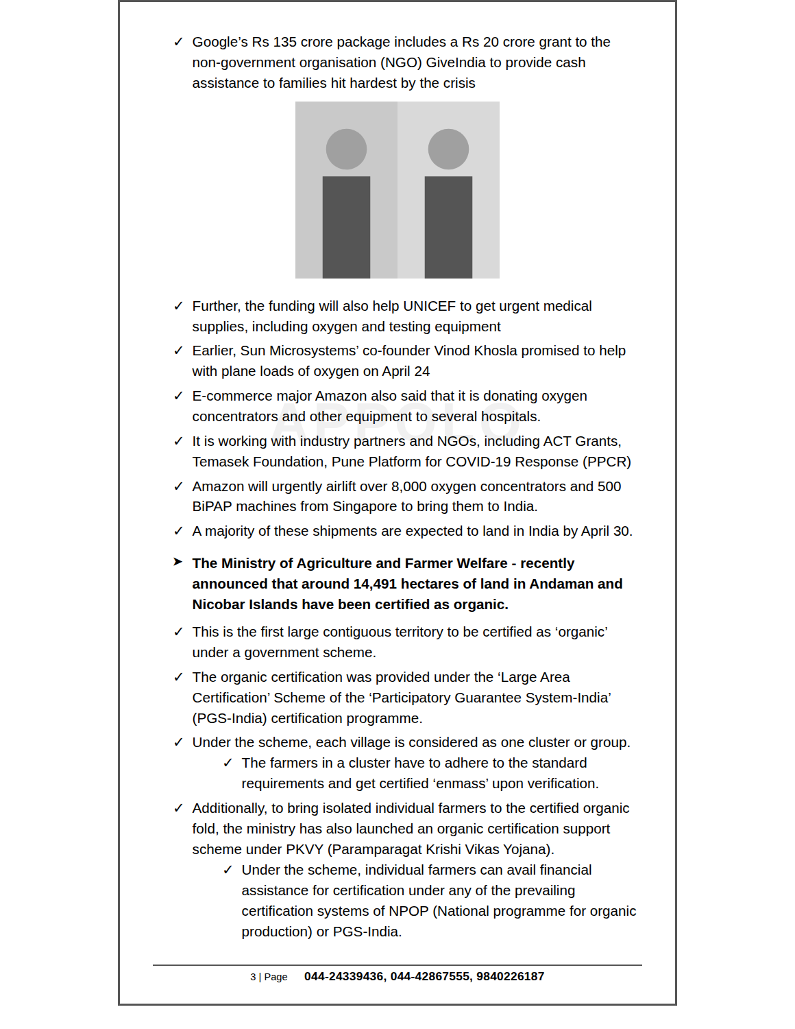APPOLO
Google’s Rs 135 crore package includes a Rs 20 crore grant to the non-government organisation (NGO) GiveIndia to provide cash assistance to families hit hardest by the crisis
Further, the funding will also help UNICEF to get urgent medical supplies, including oxygen and testing equipment
Earlier, Sun Microsystems’ co-founder Vinod Khosla promised to help with plane loads of oxygen on April 24
E-commerce major Amazon also said that it is donating oxygen concentrators and other equipment to several hospitals.
It is working with industry partners and NGOs, including ACT Grants, Temasek Foundation, Pune Platform for COVID-19 Response (PPCR)
Amazon will urgently airlift over 8,000 oxygen concentrators and 500 BiPAP machines from Singapore to bring them to India.
A majority of these shipments are expected to land in India by April 30.
The Ministry of Agriculture and Farmer Welfare - recently announced that around 14,491 hectares of land in Andaman and Nicobar Islands have been certified as organic.
This is the first large contiguous territory to be certified as ‘organic’ under a government scheme.
The organic certification was provided under the ‘Large Area Certification’ Scheme of the ‘Participatory Guarantee System-India’ (PGS-India) certification programme.
Under the scheme, each village is considered as one cluster or group.
The farmers in a cluster have to adhere to the standard requirements and get certified ‘enmass’ upon verification.
Additionally, to bring isolated individual farmers to the certified organic fold, the ministry has also launched an organic certification support scheme under PKVY (Paramparagat Krishi Vikas Yojana).
Under the scheme, individual farmers can avail financial assistance for certification under any of the prevailing certification systems of NPOP (National programme for organic production) or PGS-India.
3 | Page 044-24339436, 044-42867555, 9840226187